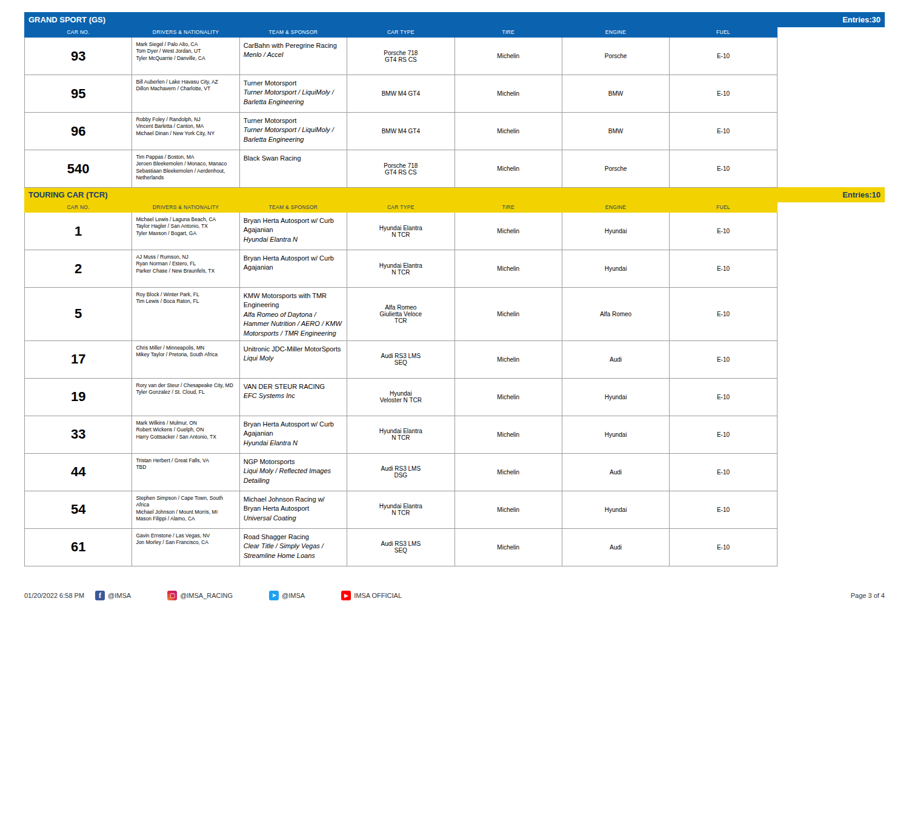| GRAND SPORT (GS) | Entries:30 |
| CAR NO. | DRIVERS & NATIONALITY | TEAM & SPONSOR | CAR TYPE | TIRE | ENGINE | FUEL | |
| 93 | Mark Siegel / Palo Alto, CA Tom Dyer / West Jordan, UT Tyler McQuarrie / Danville, CA | CarBahn with Peregrine Racing Menlo / Accel | Porsche 718 GT4 RS CS | Michelin | Porsche | E-10 | |
| 95 | Bill Auberlen / Lake Havasu City, AZ Dillon Machavern / Charlotte, VT | Turner Motorsport Turner Motorsport / LiquiMoly / Barletta Engineering | BMW M4 GT4 | Michelin | BMW | E-10 | |
| 96 | Robby Foley / Randolph, NJ Vincent Barletta / Canton, MA Michael Dinan / New York City, NY | Turner Motorsport Turner Motorsport / LiquiMoly / Barletta Engineering | BMW M4 GT4 | Michelin | BMW | E-10 | |
| 540 | Tim Pappas / Boston, MA Jeroen Bleekemolen / Monaco, Manaco Sebastiaan Bleekemolen / Aerdenhout, Netherlands | Black Swan Racing | Porsche 718 GT4 RS CS | Michelin | Porsche | E-10 | |
| TOURING CAR (TCR) | Entries:10 |
| CAR NO. | DRIVERS & NATIONALITY | TEAM & SPONSOR | CAR TYPE | TIRE | ENGINE | FUEL | |
| 1 | Michael Lewis / Laguna Beach, CA Taylor Hagler / San Antonio, TX Tyler Maxson / Bogart, GA | Bryan Herta Autosport w/ Curb Agajanian Hyundai Elantra N | Hyundai Elantra N TCR | Michelin | Hyundai | E-10 | |
| 2 | AJ Muss / Rumson, NJ Ryan Norman / Estero, FL Parker Chase / New Braunfels, TX | Bryan Herta Autosport w/ Curb Agajanian | Hyundai Elantra N TCR | Michelin | Hyundai | E-10 | |
| 5 | Roy Block / Winter Park, FL Tim Lewis / Boca Raton, FL | KMW Motorsports with TMR Engineering Alfa Romeo of Daytona / Hammer Nutrition / AERO / KMW Motorsports / TMR Engineering | Alfa Romeo Giulietta Veloce TCR | Michelin | Alfa Romeo | E-10 | |
| 17 | Chris Miller / Minneapolis, MN Mikey Taylor / Pretoria, South Africa | Unitronic JDC-Miller MotorSports Liqui Moly | Audi RS3 LMS SEQ | Michelin | Audi | E-10 | |
| 19 | Rory van der Steur / Chesapeake City, MD Tyler Gonzalez / St. Cloud, FL | VAN DER STEUR RACING EFC Systems Inc | Hyundai Veloster N TCR | Michelin | Hyundai | E-10 | |
| 33 | Mark Wilkins / Mulmur, ON Robert Wickens / Guelph, ON Harry Gottsacker / San Antonio, TX | Bryan Herta Autosport w/ Curb Agajanian Hyundai Elantra N | Hyundai Elantra N TCR | Michelin | Hyundai | E-10 | |
| 44 | Tristan Herbert / Great Falls, VA TBD | NGP Motorsports Liqui Moly / Reflected Images Detailing | Audi RS3 LMS DSG | Michelin | Audi | E-10 | |
| 54 | Stephen Simpson / Cape Town, South Africa Michael Johnson / Mount Morris, MI Mason Filippi / Alamo, CA | Michael Johnson Racing w/ Bryan Herta Autosport Universal Coating | Hyundai Elantra N TCR | Michelin | Hyundai | E-10 | |
| 61 | Gavin Ernstone / Las Vegas, NV Jon Morley / San Francisco, CA | Road Shagger Racing Clear Title / Simply Vegas / Streamline Home Loans | Audi RS3 LMS SEQ | Michelin | Audi | E-10 | |
01/20/2022 6:58 PM f@IMSA ▢@IMSA_RACING ➤@IMSA ▶IMSA OFFICIAL Page 3 of 4